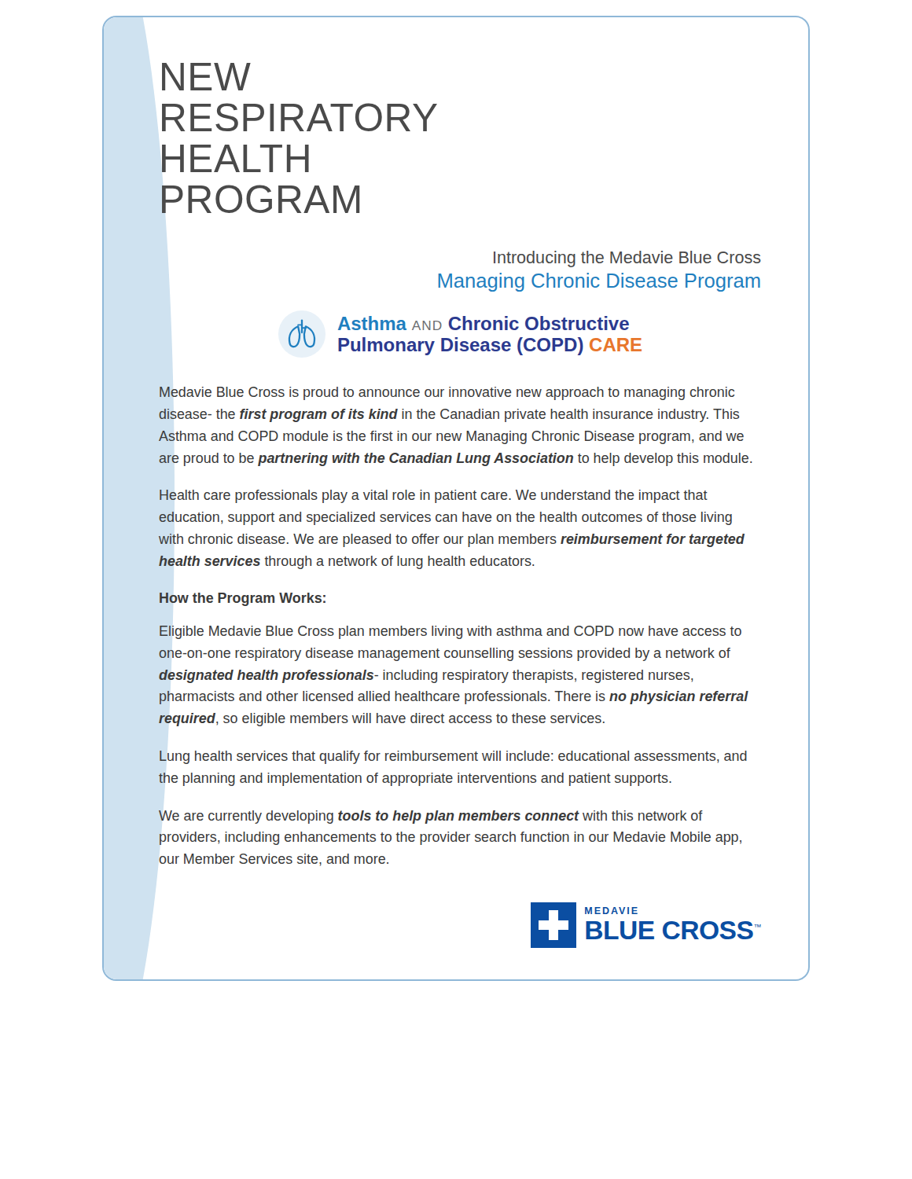NEW RESPIRATORY HEALTH PROGRAM
Introducing the Medavie Blue Cross Managing Chronic Disease Program
Asthma AND Chronic Obstructive
Pulmonary Disease (COPD) CARE
Medavie Blue Cross is proud to announce our innovative new approach to managing chronic disease- the first program of its kind in the Canadian private health insurance industry. This Asthma and COPD module is the first in our new Managing Chronic Disease program, and we are proud to be partnering with the Canadian Lung Association to help develop this module.
Health care professionals play a vital role in patient care. We understand the impact that education, support and specialized services can have on the health outcomes of those living with chronic disease. We are pleased to offer our plan members reimbursement for targeted health services through a network of lung health educators.
How the Program Works:
Eligible Medavie Blue Cross plan members living with asthma and COPD now have access to one-on-one respiratory disease management counselling sessions provided by a network of designated health professionals- including respiratory therapists, registered nurses, pharmacists and other licensed allied healthcare professionals. There is no physician referral required, so eligible members will have direct access to these services.
Lung health services that qualify for reimbursement will include: educational assessments, and the planning and implementation of appropriate interventions and patient supports.
We are currently developing tools to help plan members connect with this network of providers, including enhancements to the provider search function in our Medavie Mobile app, our Member Services site, and more.
MEDAVIE BLUE CROSS™